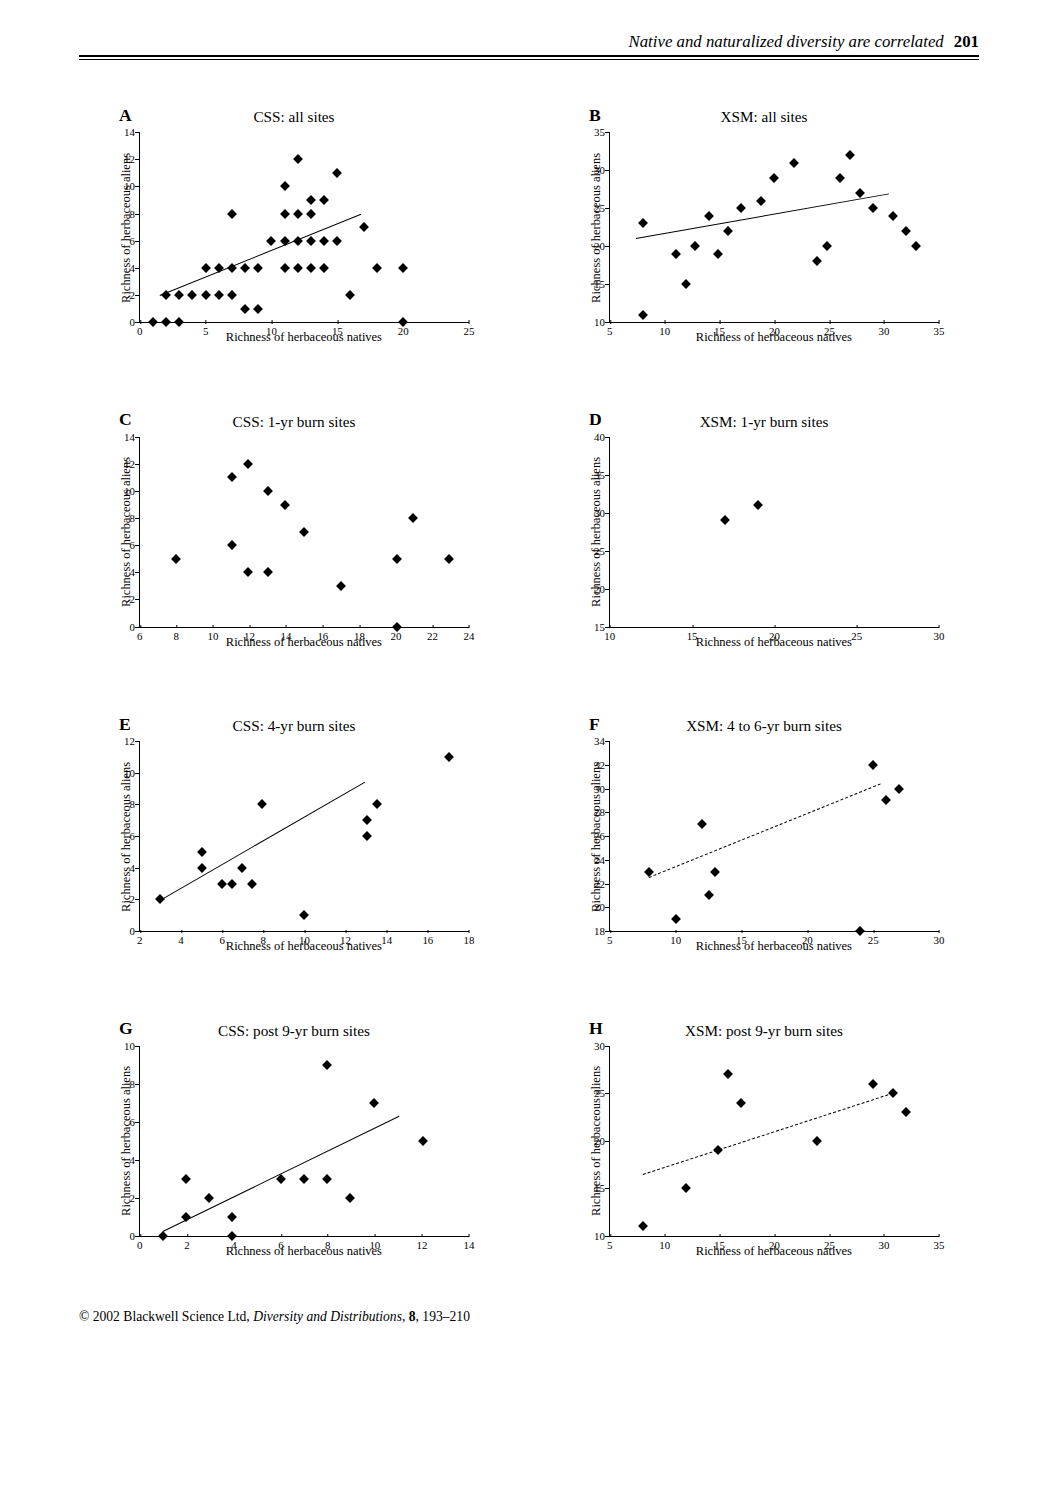Native and naturalized diversity are correlated201
A
CSS: all sites
Richness of herbaceous aliens
14 12 10 8 6 4 2 0
0 5 10 15 20 25
Richness of herbaceous natives
B
XSM: all sites
Richness of herbaceous aliens
35 30 25 20 15 10
5 10 15 20 25 30 35
Richness of herbaceous natives
C
CSS: 1-yr burn sites
Richness of herbaceous aliens
14 12 10 8 6 4 2 0
6 8 10 12 14 16 18 20 22 24
Richness of herbaceous natives
D
XSM: 1-yr burn sites
Richness of herbaceous aliens
40 35 30 25 20 15
10 15 20 25 30
Richness of herbaceous natives
E
CSS: 4-yr burn sites
Richness of herbaceous aliens
12 10 8 6 4 2 0
2 4 6 8 10 12 14 16 18
Richness of herbaceous natives
F
XSM: 4 to 6-yr burn sites
Richness of herbaceous aliens
34 32 30 28 26 24 22 20 18
5 10 15 20 25 30
Richness of herbaceous natives
G
CSS: post 9-yr burn sites
Richness of herbaceous aliens
10 8 6 4 2 0
0 2 4 6 8 10 12 14
Richness of herbaceous natives
H
XSM: post 9-yr burn sites
Richness of herbaceous aliens
30 25 20 15 10
5 10 15 20 25 30 35
Richness of herbaceous natives
© 2002 Blackwell Science Ltd, Diversity and Distributions, 8, 193–210